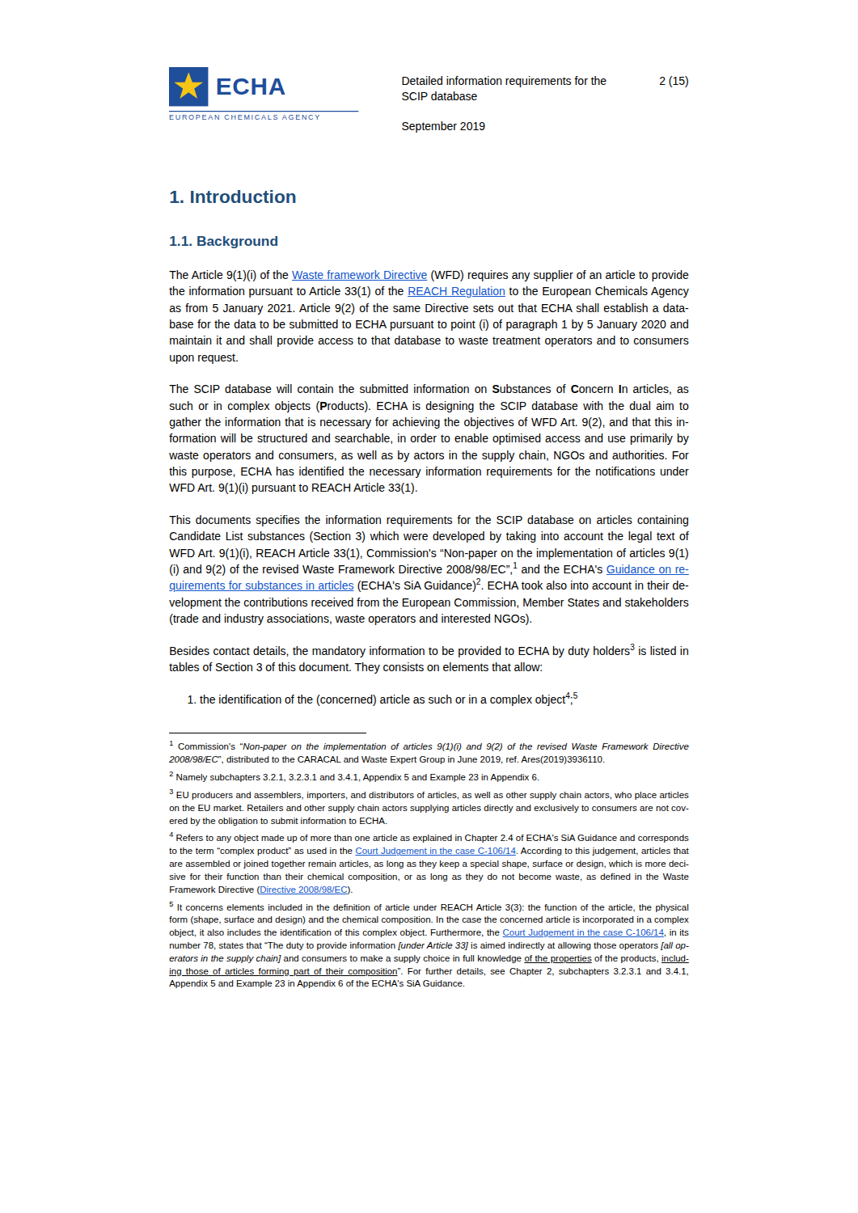ECHA EUROPEAN CHEMICALS AGENCY
Detailed information requirements for the SCIP database
2 (15)
September 2019
1. Introduction
1.1. Background
The Article 9(1)(i) of the Waste framework Directive (WFD) requires any supplier of an article to provide the information pursuant to Article 33(1) of the REACH Regulation to the European Chemicals Agency as from 5 January 2021. Article 9(2) of the same Directive sets out that ECHA shall establish a database for the data to be submitted to ECHA pursuant to point (i) of paragraph 1 by 5 January 2020 and maintain it and shall provide access to that database to waste treatment operators and to consumers upon request.
The SCIP database will contain the submitted information on Substances of Concern In articles, as such or in complex objects (Products). ECHA is designing the SCIP database with the dual aim to gather the information that is necessary for achieving the objectives of WFD Art. 9(2), and that this information will be structured and searchable, in order to enable optimised access and use primarily by waste operators and consumers, as well as by actors in the supply chain, NGOs and authorities. For this purpose, ECHA has identified the necessary information requirements for the notifications under WFD Art. 9(1)(i) pursuant to REACH Article 33(1).
This documents specifies the information requirements for the SCIP database on articles containing Candidate List substances (Section 3) which were developed by taking into account the legal text of WFD Art. 9(1)(i), REACH Article 33(1), Commission's “Non-paper on the implementation of articles 9(1)(i) and 9(2) of the revised Waste Framework Directive 2008/98/EC”,1 and the ECHA's Guidance on requirements for substances in articles (ECHA's SiA Guidance)2. ECHA took also into account in their development the contributions received from the European Commission, Member States and stakeholders (trade and industry associations, waste operators and interested NGOs).
Besides contact details, the mandatory information to be provided to ECHA by duty holders3 is listed in tables of Section 3 of this document. They consists on elements that allow:
the identification of the (concerned) article as such or in a complex object4;5
1 Commission's “Non-paper on the implementation of articles 9(1)(i) and 9(2) of the revised Waste Framework Directive 2008/98/EC”, distributed to the CARACAL and Waste Expert Group in June 2019, ref. Ares(2019)3936110.
2 Namely subchapters 3.2.1, 3.2.3.1 and 3.4.1, Appendix 5 and Example 23 in Appendix 6.
3 EU producers and assemblers, importers, and distributors of articles, as well as other supply chain actors, who place articles on the EU market. Retailers and other supply chain actors supplying articles directly and exclusively to consumers are not covered by the obligation to submit information to ECHA.
4 Refers to any object made up of more than one article as explained in Chapter 2.4 of ECHA's SiA Guidance and corresponds to the term “complex product” as used in the Court Judgement in the case C-106/14. According to this judgement, articles that are assembled or joined together remain articles, as long as they keep a special shape, surface or design, which is more decisive for their function than their chemical composition, or as long as they do not become waste, as defined in the Waste Framework Directive (Directive 2008/98/EC).
5 It concerns elements included in the definition of article under REACH Article 3(3): the function of the article, the physical form (shape, surface and design) and the chemical composition. In the case the concerned article is incorporated in a complex object, it also includes the identification of this complex object. Furthermore, the Court Judgement in the case C-106/14, in its number 78, states that “The duty to provide information [under Article 33] is aimed indirectly at allowing those operators [all operators in the supply chain] and consumers to make a supply choice in full knowledge of the properties of the products, including those of articles forming part of their composition”. For further details, see Chapter 2, subchapters 3.2.3.1 and 3.4.1, Appendix 5 and Example 23 in Appendix 6 of the ECHA's SiA Guidance.